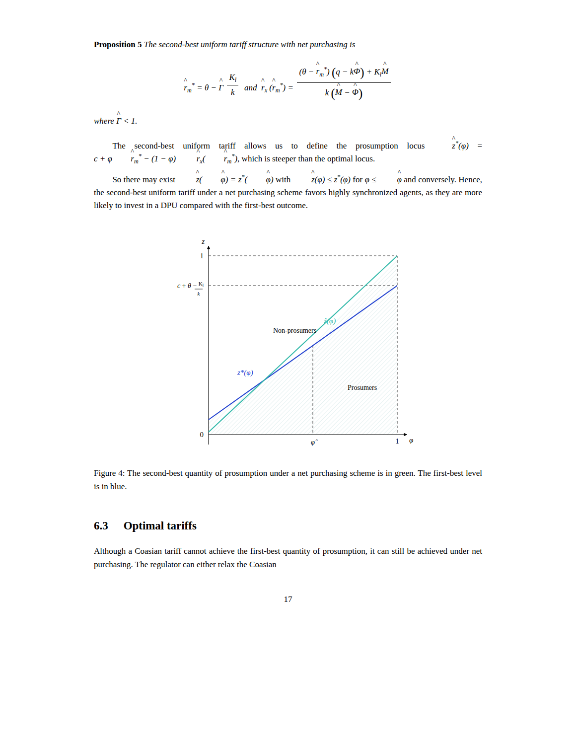Proposition 5 The second-best uniform tariff structure with net purchasing is
^rm* = θ − ^Γ Kl k and ^rx (^rm*) = (θ − ^rm*) (q − k^Φ) + Kl^M k (^M − ^Φ)
where ^Γ < 1.
The second-best uniform tariff allows us to define the prosumption locus ^z*(φ) = c + φ^rm* − (1 − φ) ^rx(^rm*), which is steeper than the optimal locus.
So there may exist ^z(^φ) = z*(^φ) with ^z(φ) ≤ z*(φ) for φ ≤ ^φ and conversely. Hence, the second-best uniform tariff under a net purchasing scheme favors highly synchronized agents, as they are more likely to invest in a DPU compared with the first-best outcome.
Coordinates: x-axis from 120 (phi=0) to 500 (phi=1) y-axis from 420 (z=0) to 60 (z=1) blue line: from (120, 390) to (500, 120) (first-best z*(phi)) green line: from (120, 415) to (500, 60) (second-best zhat(phi)) intersection approx at (330, 240) z φ 1 0 1 φ̂ c + θ − Kl k ẑ(φ) z*(φ) Non-prosumers Prosumers
Figure 4: The second-best quantity of prosumption under a net purchasing scheme is in green. The first-best level is in blue.
6.3 Optimal tariffs
Although a Coasian tariff cannot achieve the first-best quantity of prosumption, it can still be achieved under net purchasing. The regulator can either relax the Coasian
17